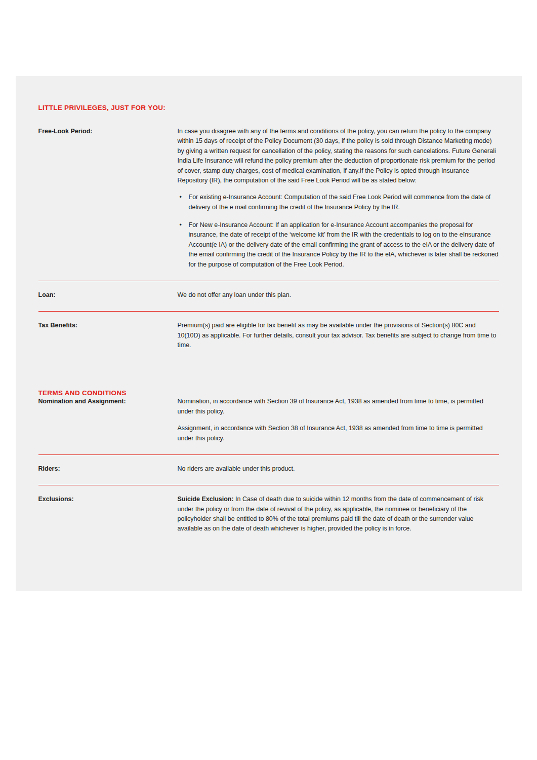Little Privileges, Just For You:
| Free-Look Period: | In case you disagree with any of the terms and conditions of the policy, you can return the policy to the company within 15 days of receipt of the Policy Document (30 days, if the policy is sold through Distance Marketing mode) by giving a written request for cancellation of the policy, stating the reasons for such cancelations. Future Generali India Life Insurance will refund the policy premium after the deduction of proportionate risk premium for the period of cover, stamp duty charges, cost of medical examination, if any.If the Policy is opted through Insurance Repository (IR), the computation of the said Free Look Period will be as stated below: For existing e-Insurance Account: Computation of the said Free Look Period will commence from the date of delivery of the e mail confirming the credit of the Insurance Policy by the IR. For New e-Insurance Account: If an application for e-Insurance Account accompanies the proposal for insurance, the date of receipt of the ‘welcome kit’ from the IR with the credentials to log on to the eInsurance Account(e IA) or the delivery date of the email confirming the grant of access to the eIA or the delivery date of the email confirming the credit of the Insurance Policy by the IR to the eIA, whichever is later shall be reckoned for the purpose of computation of the Free Look Period. |
| Loan: | We do not offer any loan under this plan. |
| Tax Benefits: | Premium(s) paid are eligible for tax benefit as may be available under the provisions of Section(s) 80C and 10(10D) as applicable. For further details, consult your tax advisor. Tax benefits are subject to change from time to time. |
Terms and Conditions
| Nomination and Assignment: | Nomination, in accordance with Section 39 of Insurance Act, 1938 as amended from time to time, is permitted under this policy. Assignment, in accordance with Section 38 of Insurance Act, 1938 as amended from time to time is permitted under this policy. |
| Riders: | No riders are available under this product. |
| Exclusions: | Suicide Exclusion: In Case of death due to suicide within 12 months from the date of commencement of risk under the policy or from the date of revival of the policy, as applicable, the nominee or beneficiary of the policyholder shall be entitled to 80% of the total premiums paid till the date of death or the surrender value available as on the date of death whichever is higher, provided the policy is in force. |